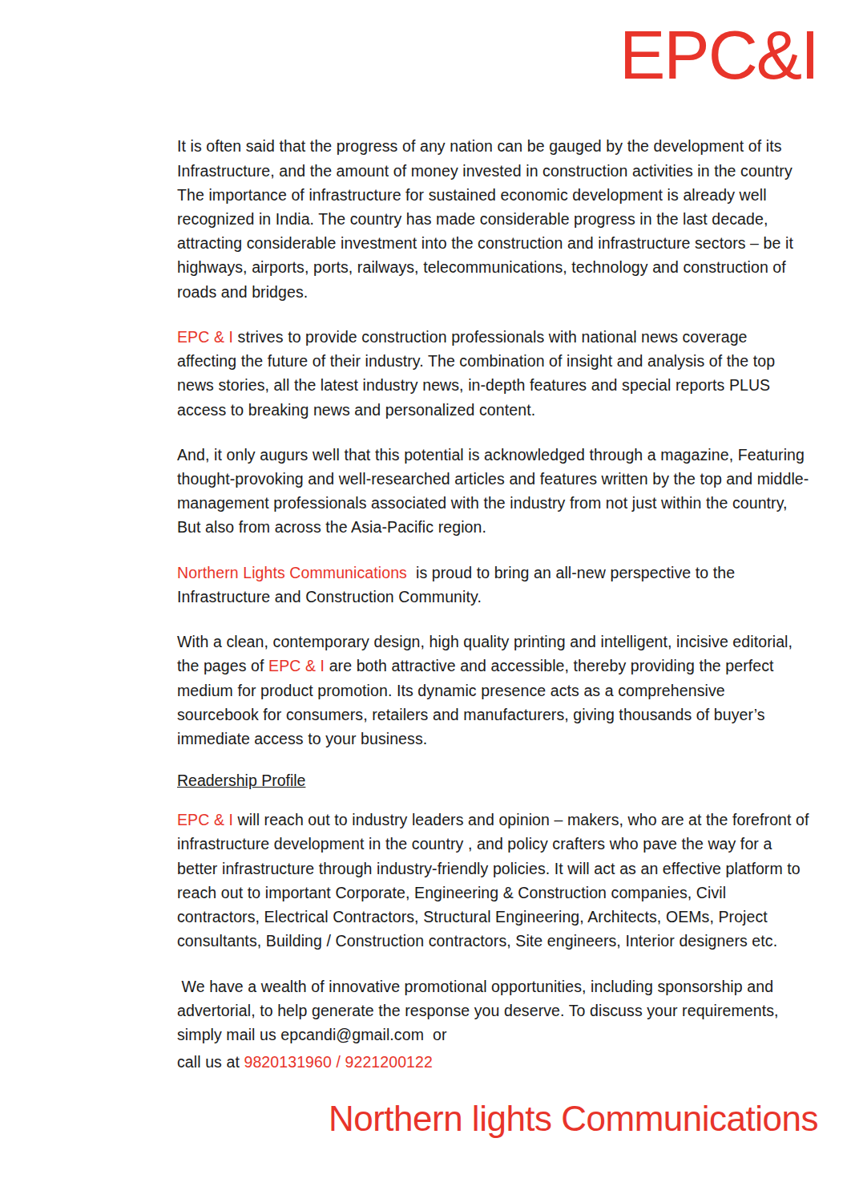EPC&I
PROFILE
It is often said that the progress of any nation can be gauged by the development of its Infrastructure, and the amount of money invested in construction activities in the country The importance of infrastructure for sustained economic development is already well recognized in India. The country has made considerable progress in the last decade, attracting considerable investment into the construction and infrastructure sectors – be it highways, airports, ports, railways, telecommunications, technology and construction of roads and bridges.
EPC & I strives to provide construction professionals with national news coverage affecting the future of their industry. The combination of insight and analysis of the top news stories, all the latest industry news, in-depth features and special reports PLUS access to breaking news and personalized content.
And, it only augurs well that this potential is acknowledged through a magazine, Featuring thought-provoking and well-researched articles and features written by the top and middle-management professionals associated with the industry from not just within the country, But also from across the Asia-Pacific region.
Northern Lights Communications is proud to bring an all-new perspective to the Infrastructure and Construction Community.
With a clean, contemporary design, high quality printing and intelligent, incisive editorial, the pages of EPC & I are both attractive and accessible, thereby providing the perfect medium for product promotion. Its dynamic presence acts as a comprehensive sourcebook for consumers, retailers and manufacturers, giving thousands of buyer’s immediate access to your business.
Readership Profile
EPC & I will reach out to industry leaders and opinion – makers, who are at the forefront of infrastructure development in the country , and policy crafters who pave the way for a better infrastructure through industry-friendly policies. It will act as an effective platform to reach out to important Corporate, Engineering & Construction companies, Civil contractors, Electrical Contractors, Structural Engineering, Architects, OEMs, Project consultants, Building / Construction contractors, Site engineers, Interior designers etc.
We have a wealth of innovative promotional opportunities, including sponsorship and advertorial, to help generate the response you deserve. To discuss your requirements, simply mail us epcandi@gmail.com or
call us at 9820131960 / 9221200122
Northern lights Communications